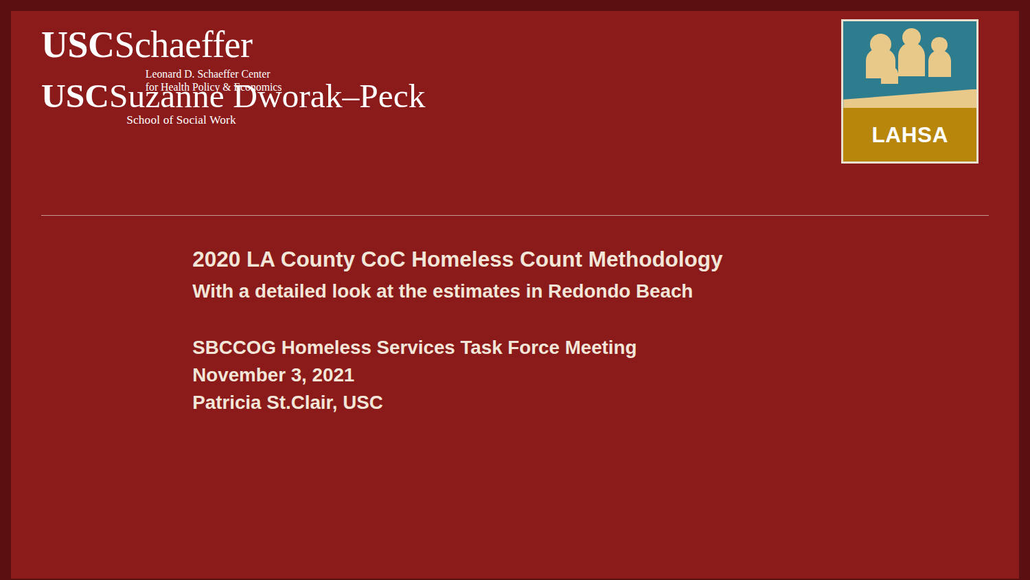USCSchaeffer
Leonard D. Schaeffer Center
for Health Policy & Economics
USCSuzanne Dworak–Peck
School of Social Work
LAHSA
2020 LA County CoC Homeless Count Methodology
With a detailed look at the estimates in Redondo Beach
SBCCOG Homeless Services Task Force Meeting November 3, 2021 Patricia St.Clair, USC